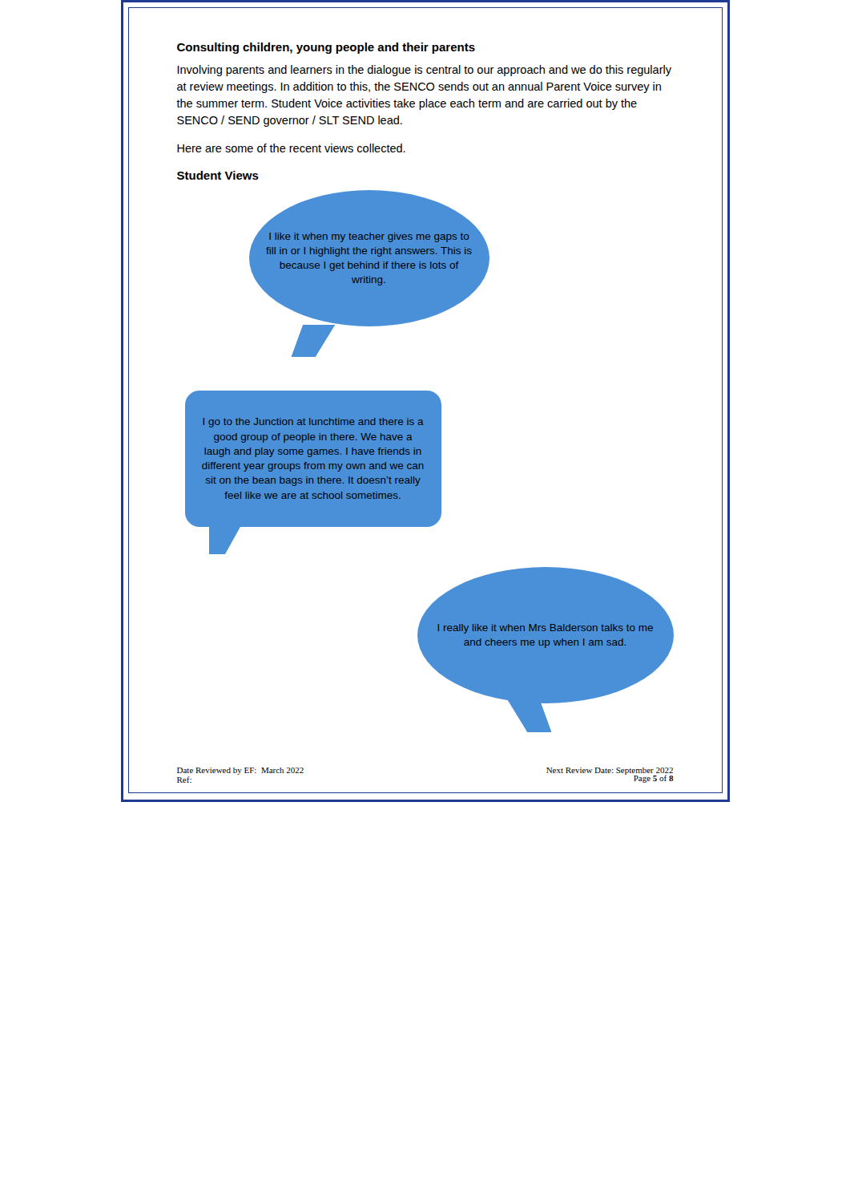Consulting children, young people and their parents
Involving parents and learners in the dialogue is central to our approach and we do this regularly at review meetings. In addition to this, the SENCO sends out an annual Parent Voice survey in the summer term. Student Voice activities take place each term and are carried out by the SENCO / SEND governor / SLT SEND lead.
Here are some of the recent views collected.
Student Views
I like it when my teacher gives me gaps to fill in or I highlight the right answers. This is because I get behind if there is lots of writing.
I go to the Junction at lunchtime and there is a good group of people in there. We have a laugh and play some games. I have friends in different year groups from my own and we can sit on the bean bags in there. It doesn’t really feel like we are at school sometimes.
I really like it when Mrs Balderson talks to me and cheers me up when I am sad.
Date Reviewed by EF: March 2022 Next Review Date: September 2022
Ref: Page 5 of 8